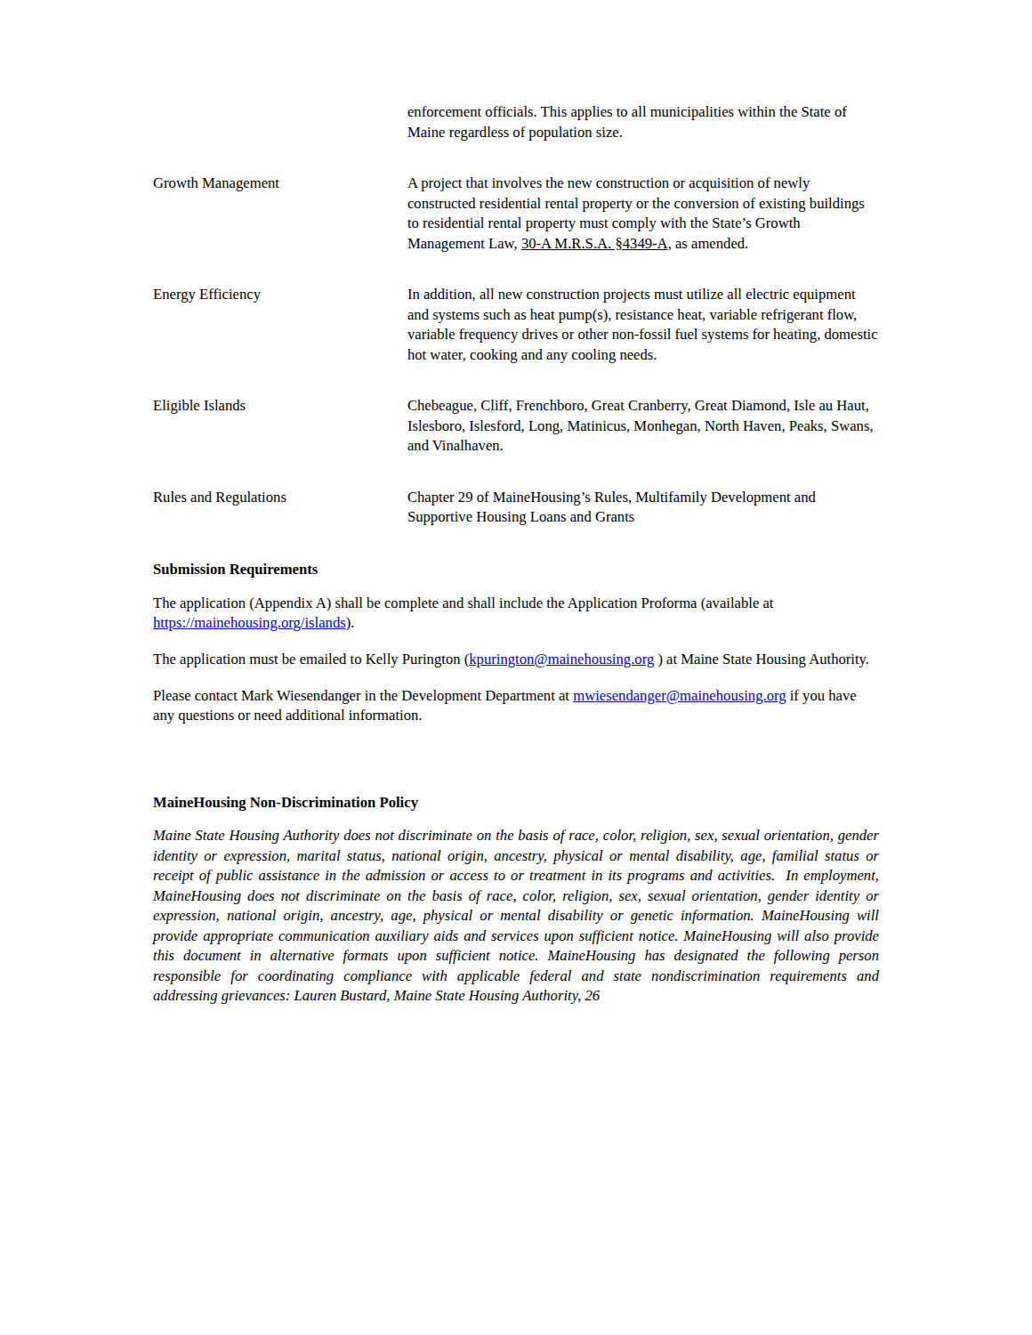enforcement officials. This applies to all municipalities within the State of Maine regardless of population size.
Growth Management
A project that involves the new construction or acquisition of newly constructed residential rental property or the conversion of existing buildings to residential rental property must comply with the State’s Growth Management Law, 30-A M.R.S.A. §4349-A, as amended.
Energy Efficiency
In addition, all new construction projects must utilize all electric equipment and systems such as heat pump(s), resistance heat, variable refrigerant flow, variable frequency drives or other non-fossil fuel systems for heating, domestic hot water, cooking and any cooling needs.
Eligible Islands
Chebeague, Cliff, Frenchboro, Great Cranberry, Great Diamond, Isle au Haut, Islesboro, Islesford, Long, Matinicus, Monhegan, North Haven, Peaks, Swans, and Vinalhaven.
Rules and Regulations
Chapter 29 of MaineHousing’s Rules, Multifamily Development and Supportive Housing Loans and Grants
Submission Requirements
The application (Appendix A) shall be complete and shall include the Application Proforma (available at https://mainehousing.org/islands).
The application must be emailed to Kelly Purington (kpurington@mainehousing.org ) at Maine State Housing Authority.
Please contact Mark Wiesendanger in the Development Department at mwiesendanger@mainehousing.org if you have any questions or need additional information.
MaineHousing Non-Discrimination Policy
Maine State Housing Authority does not discriminate on the basis of race, color, religion, sex, sexual orientation, gender identity or expression, marital status, national origin, ancestry, physical or mental disability, age, familial status or receipt of public assistance in the admission or access to or treatment in its programs and activities. In employment, MaineHousing does not discriminate on the basis of race, color, religion, sex, sexual orientation, gender identity or expression, national origin, ancestry, age, physical or mental disability or genetic information. MaineHousing will provide appropriate communication auxiliary aids and services upon sufficient notice. MaineHousing will also provide this document in alternative formats upon sufficient notice. MaineHousing has designated the following person responsible for coordinating compliance with applicable federal and state nondiscrimination requirements and addressing grievances: Lauren Bustard, Maine State Housing Authority, 26